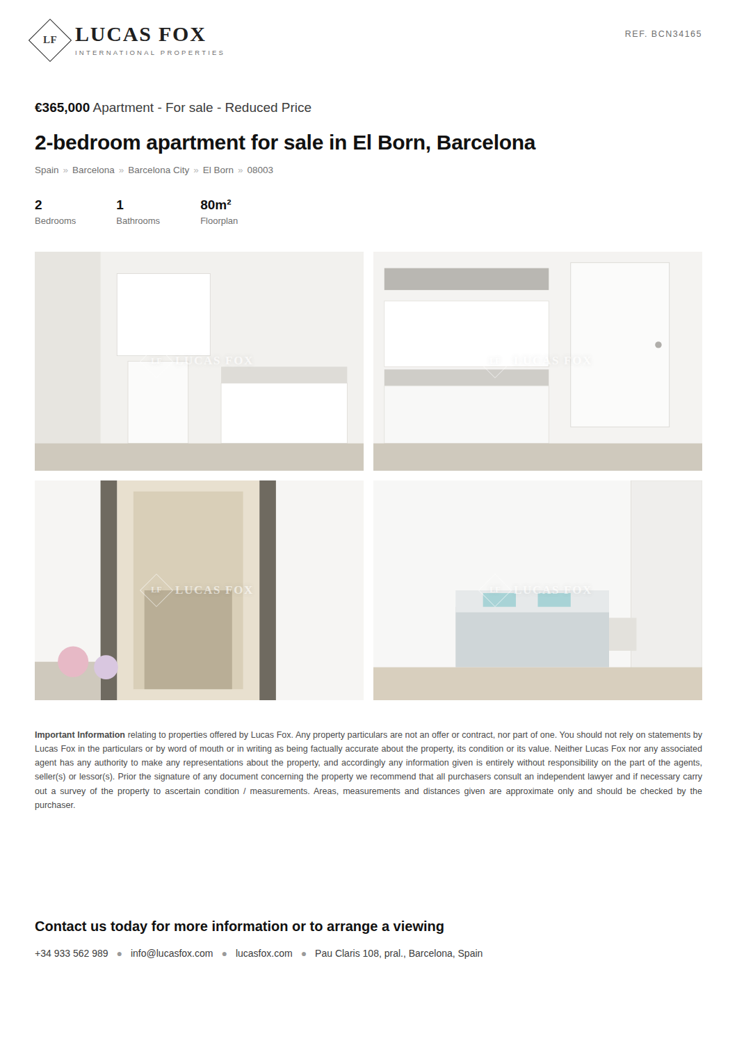LF
LUCAS FOX
International Properties
REF. BCN34165
€365,000 Apartment - For sale - Reduced Price
2-bedroom apartment for sale in El Born, Barcelona
Spain»Barcelona»Barcelona City»El Born»08003
2 Bedrooms
1 Bathrooms
80m² Floorplan
LF
LUCAS FOX
LF
LUCAS FOX
LF
LUCAS FOX
LF
LUCAS FOX
Important Information relating to properties offered by Lucas Fox. Any property particulars are not an offer or contract, nor part of one. You should not rely on statements by Lucas Fox in the particulars or by word of mouth or in writing as being factually accurate about the property, its condition or its value. Neither Lucas Fox nor any associated agent has any authority to make any representations about the property, and accordingly any information given is entirely without responsibility on the part of the agents, seller(s) or lessor(s). Prior the signature of any document concerning the property we recommend that all purchasers consult an independent lawyer and if necessary carry out a survey of the property to ascertain condition / measurements. Areas, measurements and distances given are approximate only and should be checked by the purchaser.
Contact us today for more information or to arrange a viewing
+34 933 562 989 ● info@lucasfox.com ● lucasfox.com ● Pau Claris 108, pral., Barcelona, Spain